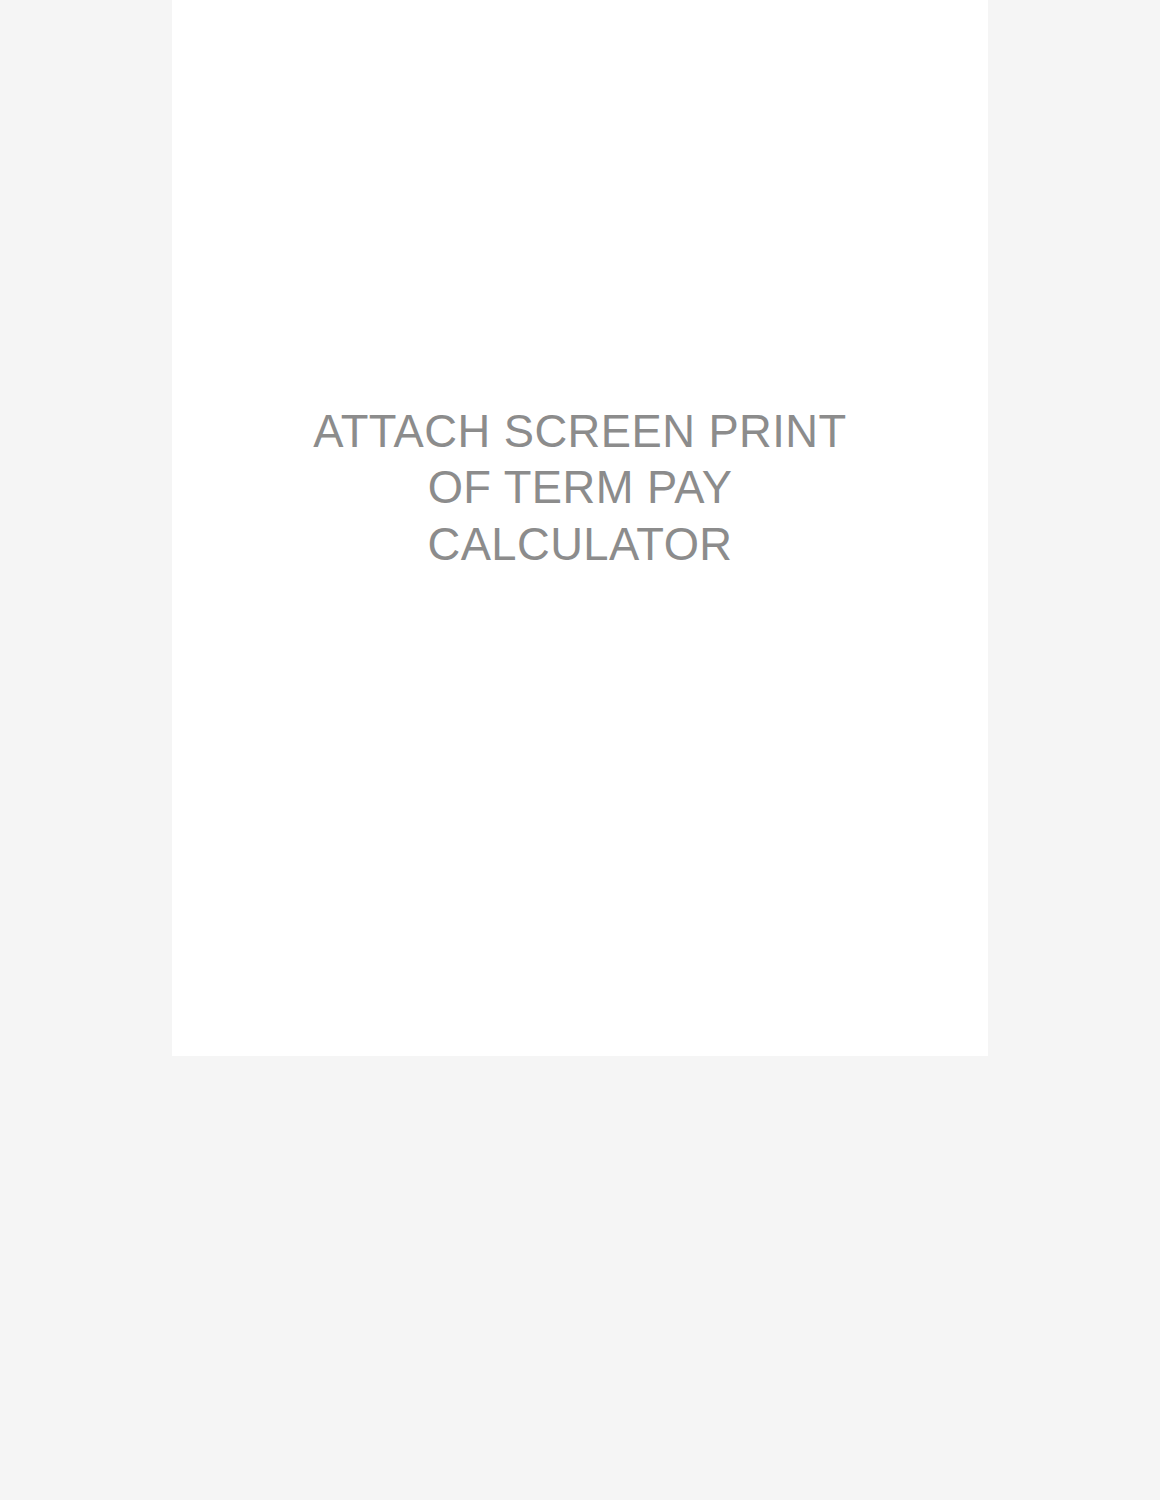ATTACH SCREEN PRINT OF TERM PAY CALCULATOR